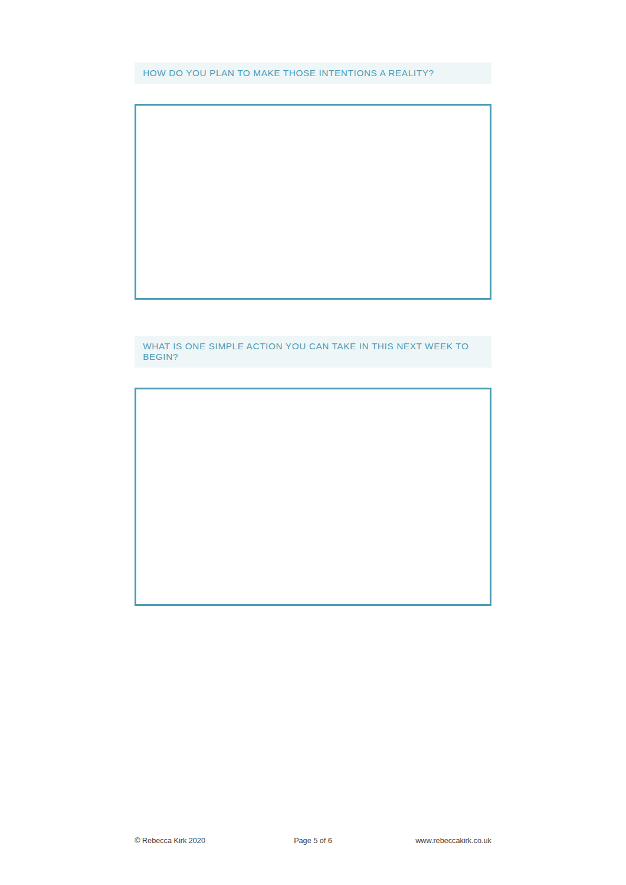How do you plan to make those intentions a reality?
What is one simple action you can take in this next week to begin?
© Rebecca Kirk 2020
Page 5 of 6
www.rebeccakirk.co.uk